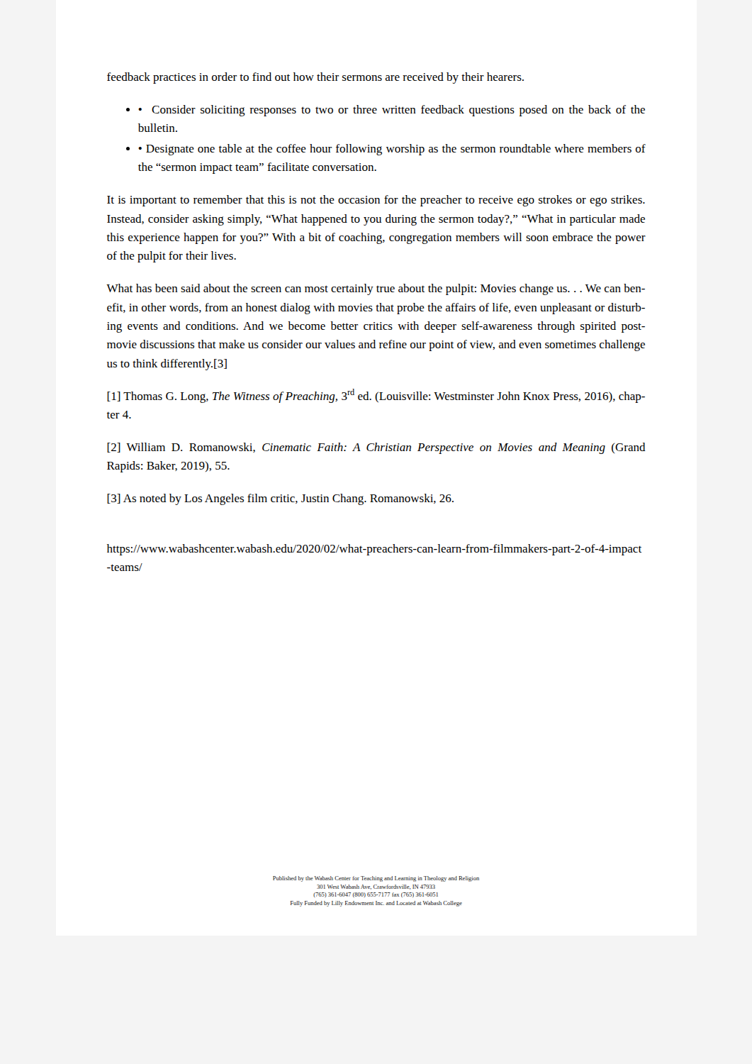feedback practices in order to find out how their sermons are received by their hearers.
• Consider soliciting responses to two or three written feedback questions posed on the back of the bulletin.
• Designate one table at the coffee hour following worship as the sermon roundtable where members of the “sermon impact team” facilitate conversation.
It is important to remember that this is not the occasion for the preacher to receive ego strokes or ego strikes. Instead, consider asking simply, “What happened to you during the sermon today?,” “What in particular made this experience happen for you?” With a bit of coaching, congregation members will soon embrace the power of the pulpit for their lives.
What has been said about the screen can most certainly true about the pulpit: Movies change us. . . We can benefit, in other words, from an honest dialog with movies that probe the affairs of life, even unpleasant or disturbing events and conditions. And we become better critics with deeper self-awareness through spirited post-movie discussions that make us consider our values and refine our point of view, and even sometimes challenge us to think differently.[3]
[1] Thomas G. Long, The Witness of Preaching, 3rd ed. (Louisville: Westminster John Knox Press, 2016), chapter 4.
[2] William D. Romanowski, Cinematic Faith: A Christian Perspective on Movies and Meaning (Grand Rapids: Baker, 2019), 55.
[3] As noted by Los Angeles film critic, Justin Chang. Romanowski, 26.
https://www.wabashcenter.wabash.edu/2020/02/what-preachers-can-learn-from-filmmakers-part-2-of-4-impact-teams/
Published by the Wabash Center for Teaching and Learning in Theology and Religion
301 West Wabash Ave, Crawfordsville, IN 47933
(765) 361-6047 (800) 655-7177 fax (765) 361-6051
Fully Funded by Lilly Endowment Inc. and Located at Wabash College